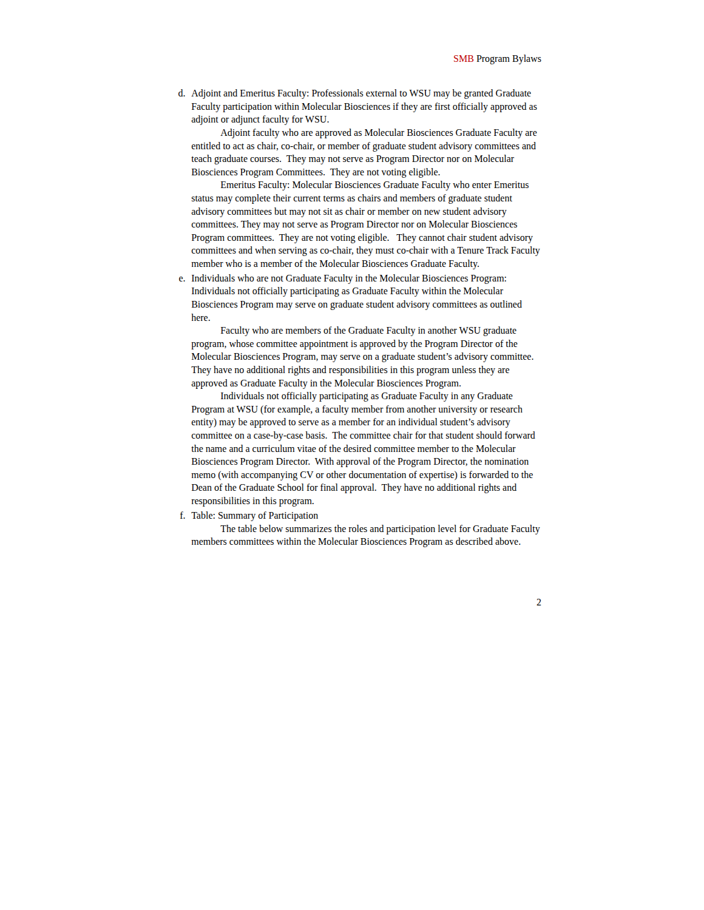SMB Program Bylaws
Adjoint and Emeritus Faculty: Professionals external to WSU may be granted Graduate Faculty participation within Molecular Biosciences if they are first officially approved as adjoint or adjunct faculty for WSU.
Adjoint faculty who are approved as Molecular Biosciences Graduate Faculty are entitled to act as chair, co-chair, or member of graduate student advisory committees and teach graduate courses. They may not serve as Program Director nor on Molecular Biosciences Program Committees. They are not voting eligible.
Emeritus Faculty: Molecular Biosciences Graduate Faculty who enter Emeritus status may complete their current terms as chairs and members of graduate student advisory committees but may not sit as chair or member on new student advisory committees. They may not serve as Program Director nor on Molecular Biosciences Program committees. They are not voting eligible. They cannot chair student advisory committees and when serving as co-chair, they must co-chair with a Tenure Track Faculty member who is a member of the Molecular Biosciences Graduate Faculty.
Individuals who are not Graduate Faculty in the Molecular Biosciences Program: Individuals not officially participating as Graduate Faculty within the Molecular Biosciences Program may serve on graduate student advisory committees as outlined here.
Faculty who are members of the Graduate Faculty in another WSU graduate program, whose committee appointment is approved by the Program Director of the Molecular Biosciences Program, may serve on a graduate student’s advisory committee. They have no additional rights and responsibilities in this program unless they are approved as Graduate Faculty in the Molecular Biosciences Program.
Individuals not officially participating as Graduate Faculty in any Graduate Program at WSU (for example, a faculty member from another university or research entity) may be approved to serve as a member for an individual student’s advisory committee on a case-by-case basis. The committee chair for that student should forward the name and a curriculum vitae of the desired committee member to the Molecular Biosciences Program Director. With approval of the Program Director, the nomination memo (with accompanying CV or other documentation of expertise) is forwarded to the Dean of the Graduate School for final approval. They have no additional rights and responsibilities in this program.
Table: Summary of Participation
The table below summarizes the roles and participation level for Graduate Faculty members committees within the Molecular Biosciences Program as described above.
2